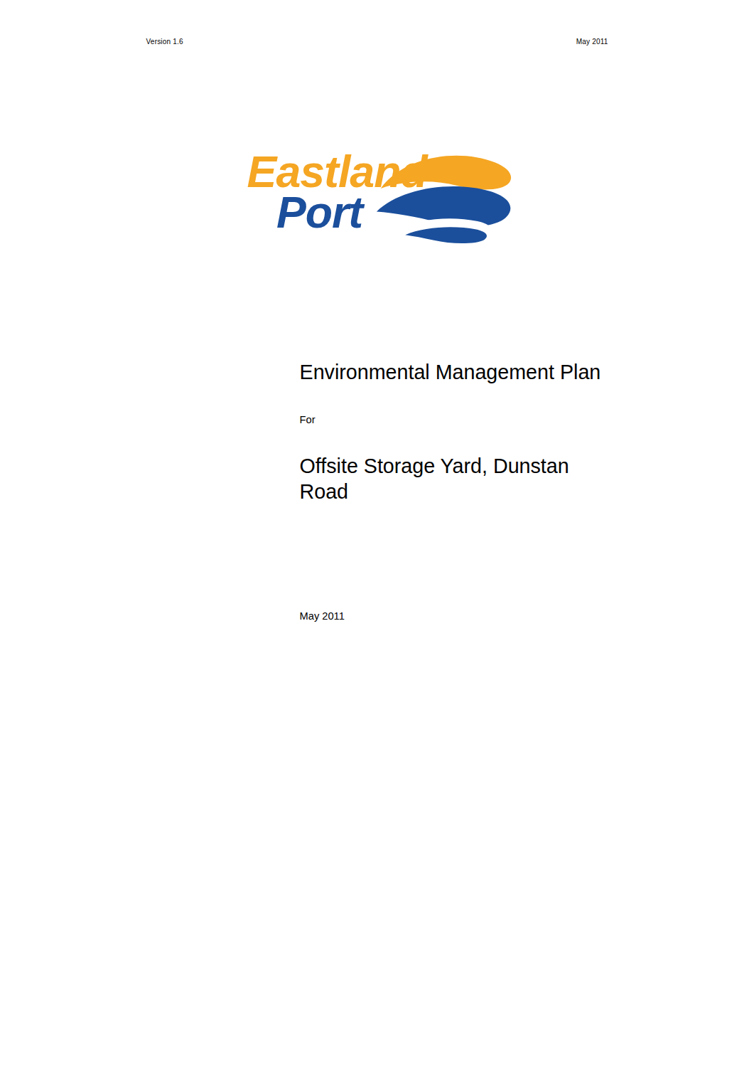Version 1.6 May 2011
Eastland Port
Environmental Management Plan
For
Offsite Storage Yard, Dunstan Road
May 2011